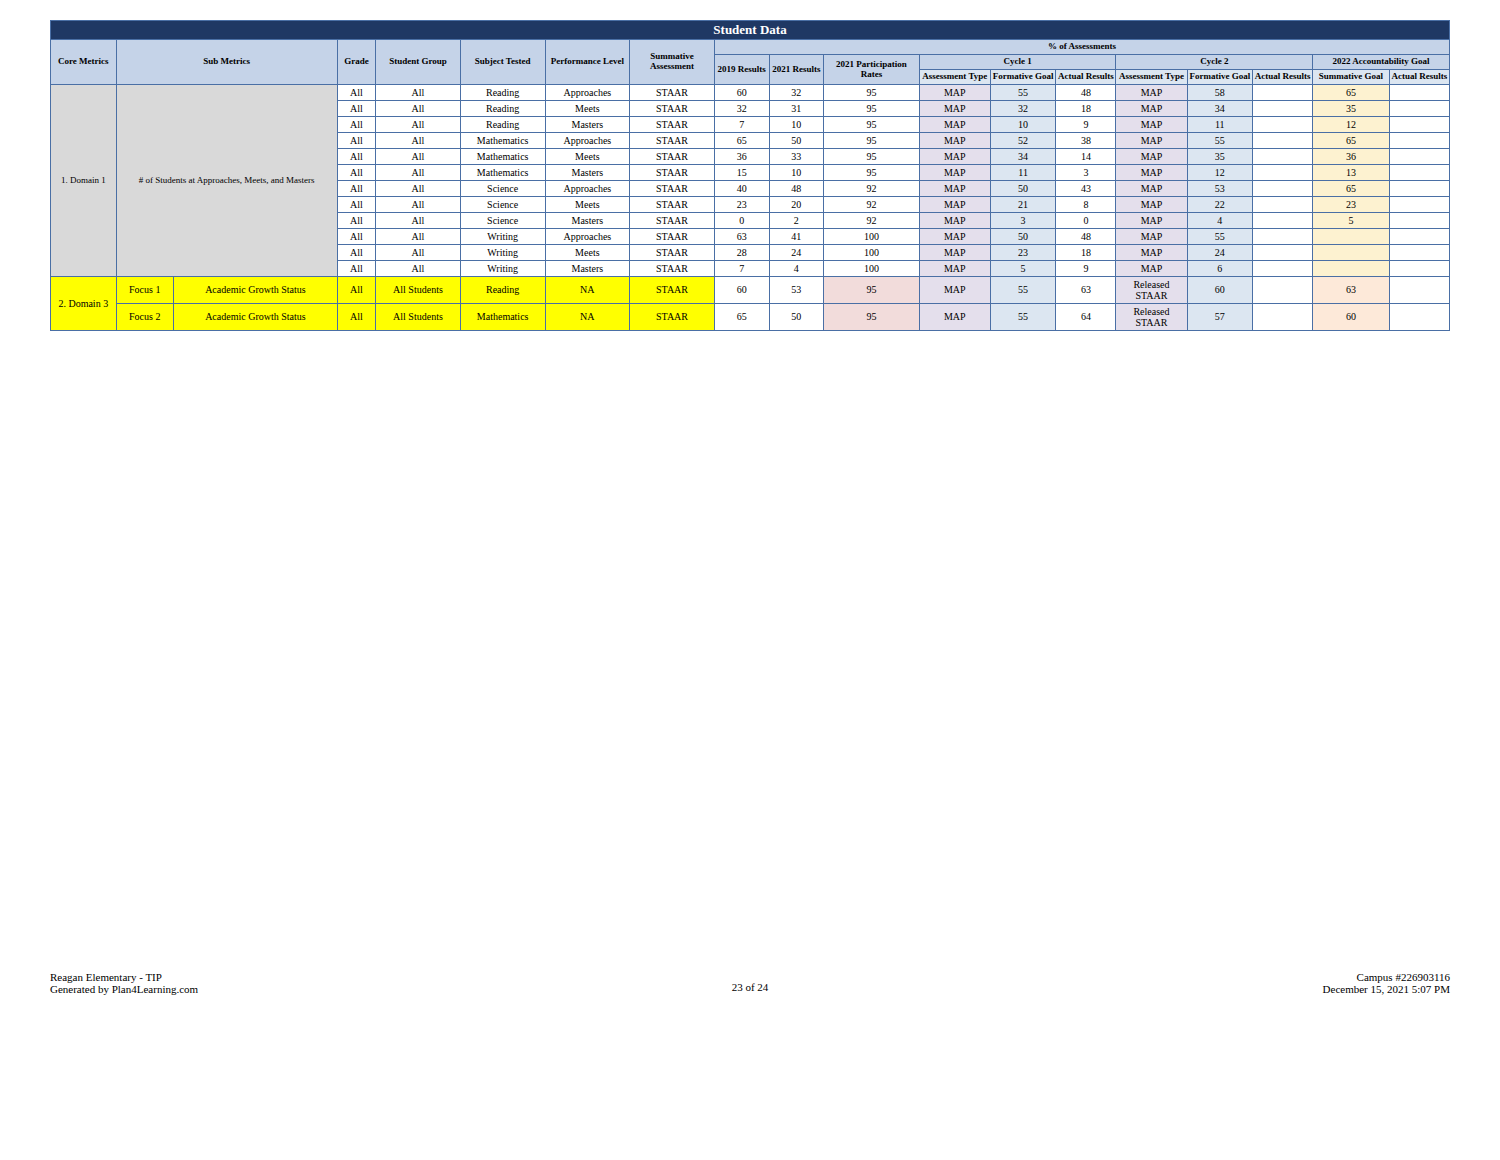| Student Data |
| Core Metrics | Sub Metrics | Grade | Student Group | Subject Tested | Performance Level | Summative Assessment | % of Assessments |
| 2019 Results | 2021 Results | 2021 Participation Rates | Cycle 1 | Cycle 2 | 2022 Accountability Goal |
| Assessment Type | Formative Goal | Actual Results | Assessment Type | Formative Goal | Actual Results | Summative Goal | Actual Results |
| 1. Domain 1 | # of Students at Approaches, Meets, and Masters | All | All | Reading | Approaches | STAAR | 60 | 32 | 95 | MAP | 55 | 48 | MAP | 58 | | 65 | |
| All | All | Reading | Meets | STAAR | 32 | 31 | 95 | MAP | 32 | 18 | MAP | 34 | | 35 | |
| All | All | Reading | Masters | STAAR | 7 | 10 | 95 | MAP | 10 | 9 | MAP | 11 | | 12 | |
| All | All | Mathematics | Approaches | STAAR | 65 | 50 | 95 | MAP | 52 | 38 | MAP | 55 | | 65 | |
| All | All | Mathematics | Meets | STAAR | 36 | 33 | 95 | MAP | 34 | 14 | MAP | 35 | | 36 | |
| All | All | Mathematics | Masters | STAAR | 15 | 10 | 95 | MAP | 11 | 3 | MAP | 12 | | 13 | |
| All | All | Science | Approaches | STAAR | 40 | 48 | 92 | MAP | 50 | 43 | MAP | 53 | | 65 | |
| All | All | Science | Meets | STAAR | 23 | 20 | 92 | MAP | 21 | 8 | MAP | 22 | | 23 | |
| All | All | Science | Masters | STAAR | 0 | 2 | 92 | MAP | 3 | 0 | MAP | 4 | | 5 | |
| All | All | Writing | Approaches | STAAR | 63 | 41 | 100 | MAP | 50 | 48 | MAP | 55 | | | |
| All | All | Writing | Meets | STAAR | 28 | 24 | 100 | MAP | 23 | 18 | MAP | 24 | | | |
| All | All | Writing | Masters | STAAR | 7 | 4 | 100 | MAP | 5 | 9 | MAP | 6 | | | |
| 2. Domain 3 | Focus 1 | Academic Growth Status | All | All Students | Reading | NA | STAAR | 60 | 53 | 95 | MAP | 55 | 63 | Released STAAR | 60 | | 63 | |
| Focus 2 | Academic Growth Status | All | All Students | Mathematics | NA | STAAR | 65 | 50 | 95 | MAP | 55 | 64 | Released STAAR | 57 | | 60 | |
Reagan Elementary - TIP
Generated by Plan4Learning.com
23 of 24
Campus #226903116
December 15, 2021 5:07 PM